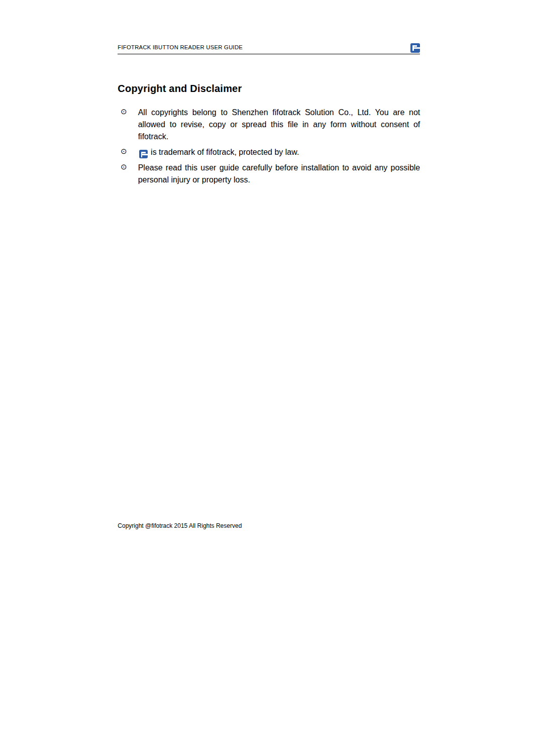FIFOTRACK iBUTTON READER USER GUIDE
Copyright and Disclaimer
All copyrights belong to Shenzhen fifotrack Solution Co., Ltd. You are not allowed to revise, copy or spread this file in any form without consent of fifotrack.
is trademark of fifotrack, protected by law.
Please read this user guide carefully before installation to avoid any possible personal injury or property loss.
Copyright @fifotrack 2015 All Rights Reserved